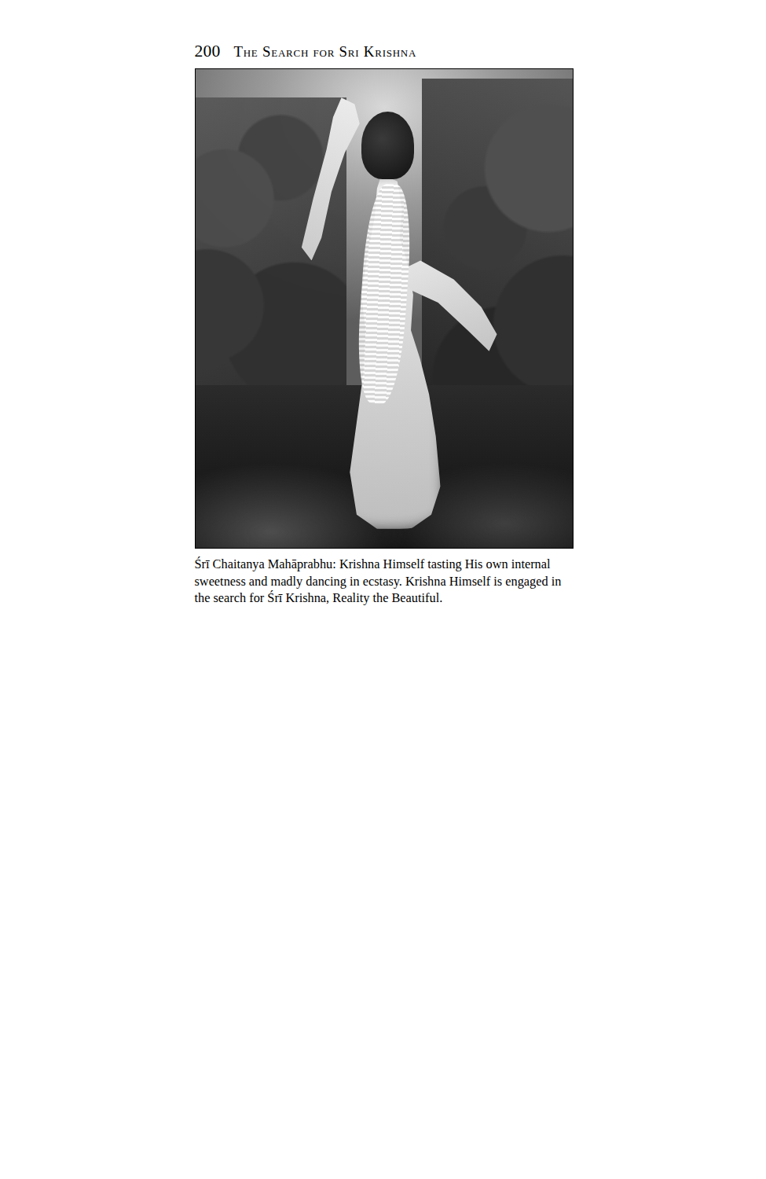200 The Search for Sri Krishna
Śrī Chaitanya Mahāprabhu: Krishna Himself tasting His own internal sweetness and madly dancing in ecstasy. Krishna Himself is engaged in the search for Śrī Krishna, Reality the Beautiful.